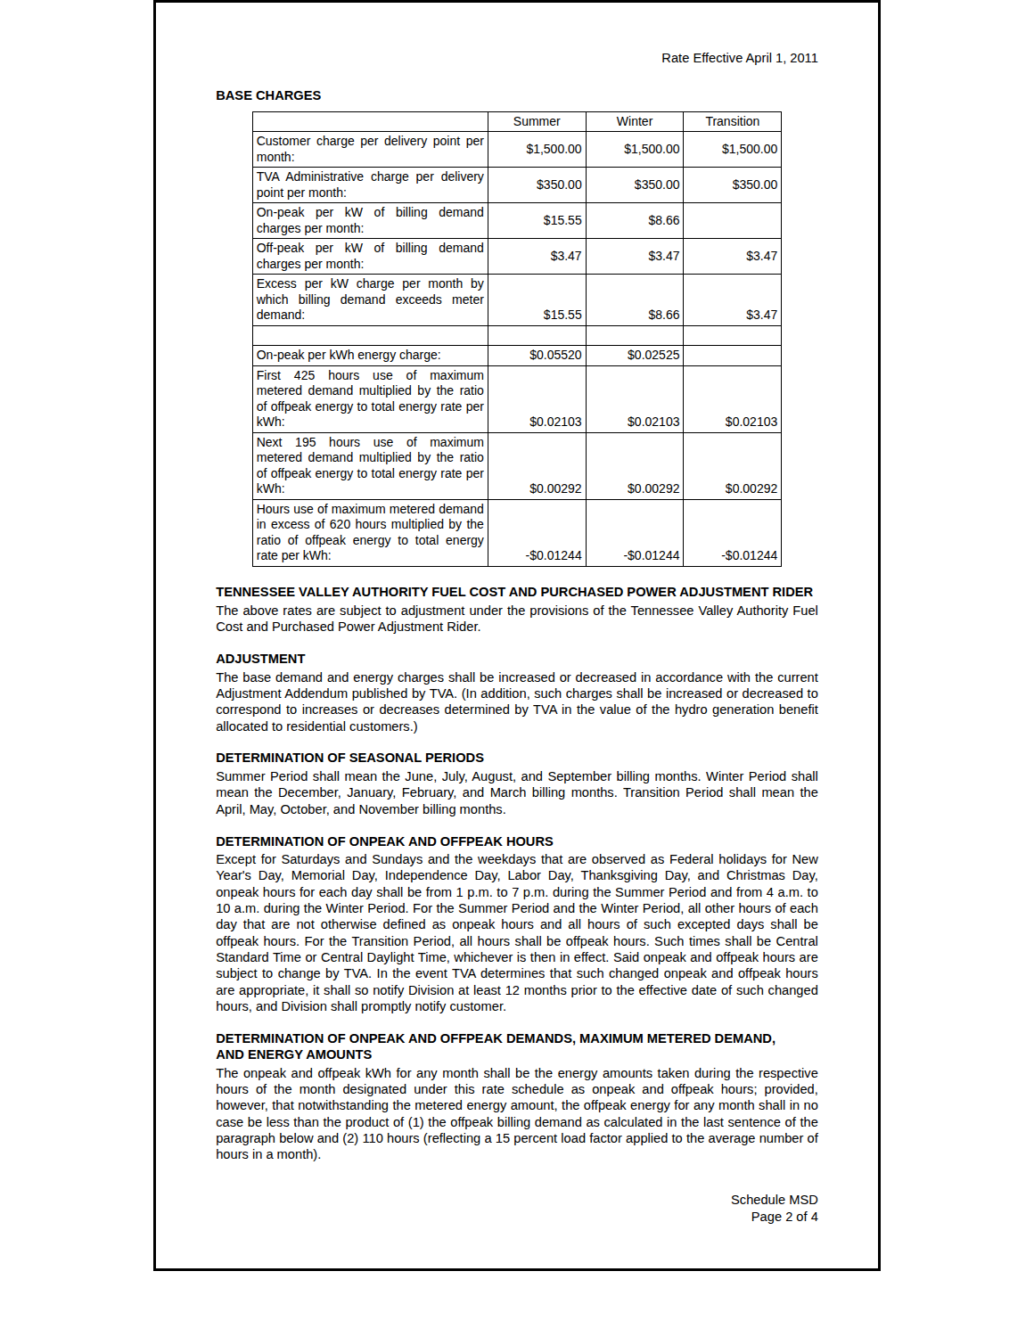Rate Effective April 1, 2011
Base Charges
| | Summer | Winter | Transition |
| --- | --- | --- | --- |
| Customer charge per delivery point per month: | $1,500.00 | $1,500.00 | $1,500.00 |
| TVA Administrative charge per delivery point per month: | $350.00 | $350.00 | $350.00 |
| On-peak per kW of billing demand charges per month: | $15.55 | $8.66 | |
| Off-peak per kW of billing demand charges per month: | $3.47 | $3.47 | $3.47 |
| Excess per kW charge per month by which billing demand exceeds meter demand: | $15.55 | $8.66 | $3.47 |
| On-peak per kWh energy charge: | $0.05520 | $0.02525 | |
| First 425 hours use of maximum metered demand multiplied by the ratio of offpeak energy to total energy rate per kWh: | $0.02103 | $0.02103 | $0.02103 |
| Next 195 hours use of maximum metered demand multiplied by the ratio of offpeak energy to total energy rate per kWh: | $0.00292 | $0.00292 | $0.00292 |
| Hours use of maximum metered demand in excess of 620 hours multiplied by the ratio of offpeak energy to total energy rate per kWh: | -$0.01244 | -$0.01244 | -$0.01244 |
Tennessee Valley Authority Fuel Cost and Purchased Power Adjustment Rider
The above rates are subject to adjustment under the provisions of the Tennessee Valley Authority Fuel Cost and Purchased Power Adjustment Rider.
Adjustment
The base demand and energy charges shall be increased or decreased in accordance with the current Adjustment Addendum published by TVA. (In addition, such charges shall be increased or decreased to correspond to increases or decreases determined by TVA in the value of the hydro generation benefit allocated to residential customers.)
Determination of Seasonal Periods
Summer Period shall mean the June, July, August, and September billing months. Winter Period shall mean the December, January, February, and March billing months. Transition Period shall mean the April, May, October, and November billing months.
Determination of Onpeak and Offpeak Hours
Except for Saturdays and Sundays and the weekdays that are observed as Federal holidays for New Year's Day, Memorial Day, Independence Day, Labor Day, Thanksgiving Day, and Christmas Day, onpeak hours for each day shall be from 1 p.m. to 7 p.m. during the Summer Period and from 4 a.m. to 10 a.m. during the Winter Period. For the Summer Period and the Winter Period, all other hours of each day that are not otherwise defined as onpeak hours and all hours of such excepted days shall be offpeak hours. For the Transition Period, all hours shall be offpeak hours. Such times shall be Central Standard Time or Central Daylight Time, whichever is then in effect. Said onpeak and offpeak hours are subject to change by TVA. In the event TVA determines that such changed onpeak and offpeak hours are appropriate, it shall so notify Division at least 12 months prior to the effective date of such changed hours, and Division shall promptly notify customer.
Determination of Onpeak and Offpeak Demands, Maximum Metered Demand,
and Energy Amounts
The onpeak and offpeak kWh for any month shall be the energy amounts taken during the respective hours of the month designated under this rate schedule as onpeak and offpeak hours; provided, however, that notwithstanding the metered energy amount, the offpeak energy for any month shall in no case be less than the product of (1) the offpeak billing demand as calculated in the last sentence of the paragraph below and (2) 110 hours (reflecting a 15 percent load factor applied to the average number of hours in a month).
Schedule MSD
Page 2 of 4